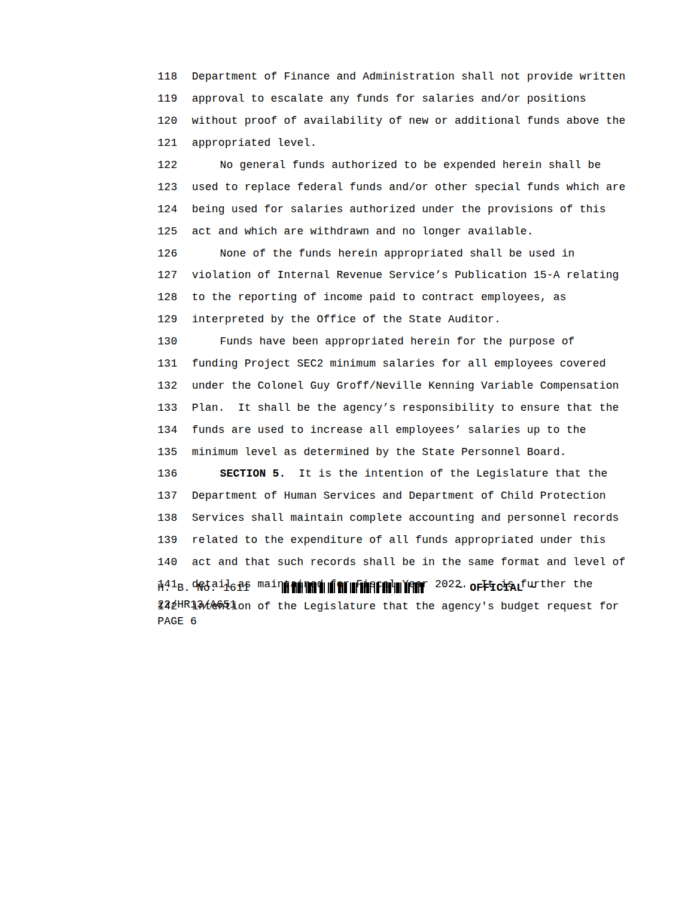118 Department of Finance and Administration shall not provide written
119 approval to escalate any funds for salaries and/or positions
120 without proof of availability of new or additional funds above the
121 appropriated level.
122 No general funds authorized to be expended herein shall be
123 used to replace federal funds and/or other special funds which are
124 being used for salaries authorized under the provisions of this
125 act and which are withdrawn and no longer available.
126 None of the funds herein appropriated shall be used in
127 violation of Internal Revenue Service’s Publication 15-A relating
128 to the reporting of income paid to contract employees, as
129 interpreted by the Office of the State Auditor.
130 Funds have been appropriated herein for the purpose of
131 funding Project SEC2 minimum salaries for all employees covered
132 under the Colonel Guy Groff/Neville Kenning Variable Compensation
133 Plan. It shall be the agency’s responsibility to ensure that the
134 funds are used to increase all employees’ salaries up to the
135 minimum level as determined by the State Personnel Board.
136 SECTION 5. It is the intention of the Legislature that the
137 Department of Human Services and Department of Child Protection
138 Services shall maintain complete accounting and personnel records
139 related to the expenditure of all funds appropriated under this
140 act and that such records shall be in the same format and level of
141 detail as maintained for Fiscal Year 2022. It is further the
142 intention of the Legislature that the agency's budget request for
H. B. No. 1611 ~ OFFICIAL ~
22/HR13/A651
PAGE 6